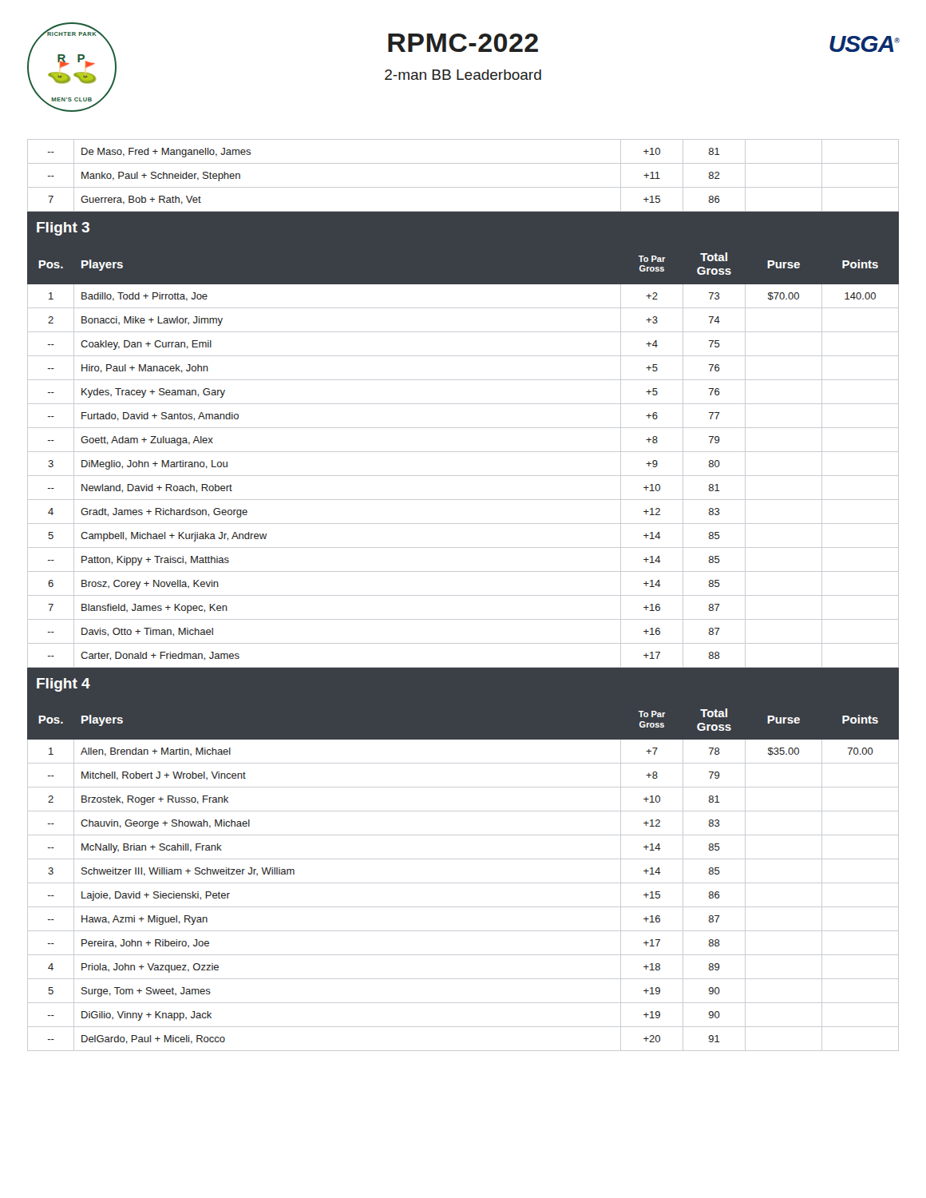RICHTER PARK
R P
⛳⛳
MEN'S CLUB
RPMC-2022
2-man BB Leaderboard
USGA®
| -- | De Maso, Fred + Manganello, James | +10 | 81 | | |
| -- | Manko, Paul + Schneider, Stephen | +11 | 82 | | |
| 7 | Guerrera, Bob + Rath, Vet | +15 | 86 | | |
| Flight 3 |
| Pos. | Players | To Par Gross | Total Gross | Purse | Points |
| 1 | Badillo, Todd + Pirrotta, Joe | +2 | 73 | $70.00 | 140.00 |
| 2 | Bonacci, Mike + Lawlor, Jimmy | +3 | 74 | | |
| -- | Coakley, Dan + Curran, Emil | +4 | 75 | | |
| -- | Hiro, Paul + Manacek, John | +5 | 76 | | |
| -- | Kydes, Tracey + Seaman, Gary | +5 | 76 | | |
| -- | Furtado, David + Santos, Amandio | +6 | 77 | | |
| -- | Goett, Adam + Zuluaga, Alex | +8 | 79 | | |
| 3 | DiMeglio, John + Martirano, Lou | +9 | 80 | | |
| -- | Newland, David + Roach, Robert | +10 | 81 | | |
| 4 | Gradt, James + Richardson, George | +12 | 83 | | |
| 5 | Campbell, Michael + Kurjiaka Jr, Andrew | +14 | 85 | | |
| -- | Patton, Kippy + Traisci, Matthias | +14 | 85 | | |
| 6 | Brosz, Corey + Novella, Kevin | +14 | 85 | | |
| 7 | Blansfield, James + Kopec, Ken | +16 | 87 | | |
| -- | Davis, Otto + Timan, Michael | +16 | 87 | | |
| -- | Carter, Donald + Friedman, James | +17 | 88 | | |
| Flight 4 |
| Pos. | Players | To Par Gross | Total Gross | Purse | Points |
| 1 | Allen, Brendan + Martin, Michael | +7 | 78 | $35.00 | 70.00 |
| -- | Mitchell, Robert J + Wrobel, Vincent | +8 | 79 | | |
| 2 | Brzostek, Roger + Russo, Frank | +10 | 81 | | |
| -- | Chauvin, George + Showah, Michael | +12 | 83 | | |
| -- | McNally, Brian + Scahill, Frank | +14 | 85 | | |
| 3 | Schweitzer III, William + Schweitzer Jr, William | +14 | 85 | | |
| -- | Lajoie, David + Siecienski, Peter | +15 | 86 | | |
| -- | Hawa, Azmi + Miguel, Ryan | +16 | 87 | | |
| -- | Pereira, John + Ribeiro, Joe | +17 | 88 | | |
| 4 | Priola, John + Vazquez, Ozzie | +18 | 89 | | |
| 5 | Surge, Tom + Sweet, James | +19 | 90 | | |
| -- | DiGilio, Vinny + Knapp, Jack | +19 | 90 | | |
| -- | DelGardo, Paul + Miceli, Rocco | +20 | 91 | | |